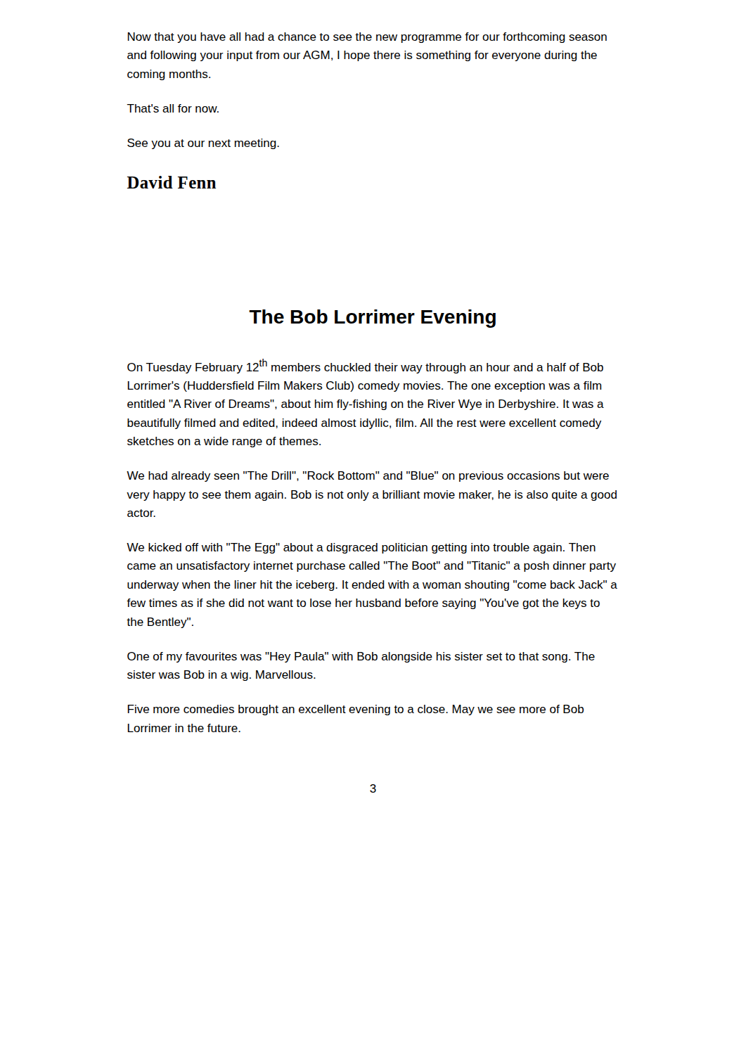Now that you have all had a chance to see the new programme for our forthcoming season and following your input from our AGM, I hope there is something for everyone during the coming months.
That's all for now.
See you at our next meeting.
David Fenn
The Bob Lorrimer Evening
On Tuesday February 12th members chuckled their way through an hour and a half of Bob Lorrimer's (Huddersfield Film Makers Club) comedy movies. The one exception was a film entitled "A River of Dreams", about him fly-fishing on the River Wye in Derbyshire. It was a beautifully filmed and edited, indeed almost idyllic, film. All the rest were excellent comedy sketches on a wide range of themes.
We had already seen "The Drill", "Rock Bottom" and "Blue" on previous occasions but were very happy to see them again. Bob is not only a brilliant movie maker, he is also quite a good actor.
We kicked off with "The Egg" about a disgraced politician getting into trouble again. Then came an unsatisfactory internet purchase called "The Boot" and "Titanic" a posh dinner party underway when the liner hit the iceberg. It ended with a woman shouting "come back Jack" a few times as if she did not want to lose her husband before saying "You've got the keys to the Bentley".
One of my favourites was "Hey Paula" with Bob alongside his sister set to that song. The sister was Bob in a wig. Marvellous.
Five more comedies brought an excellent evening to a close. May we see more of Bob Lorrimer in the future.
3